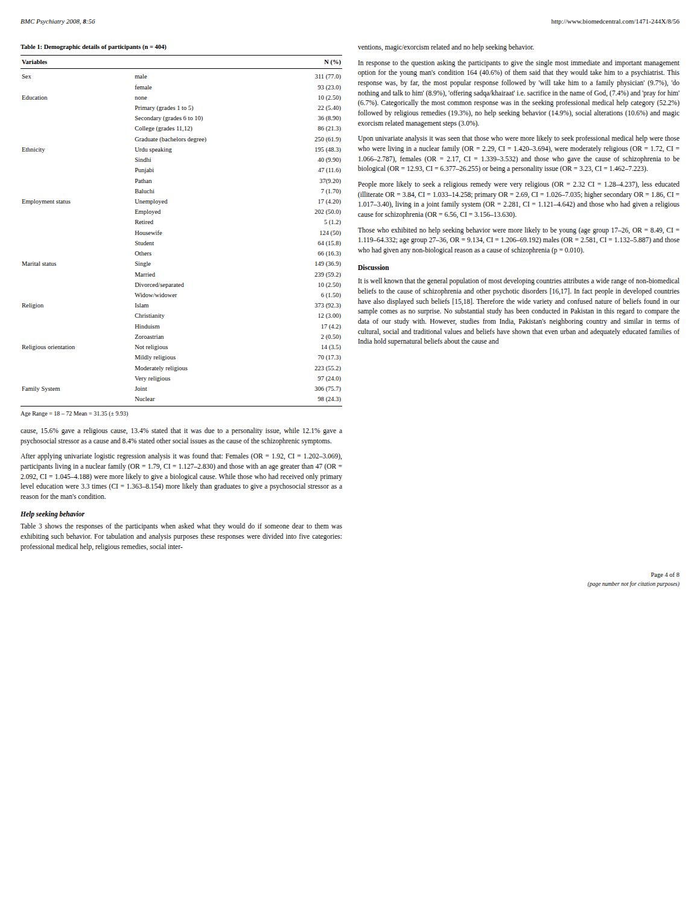BMC Psychiatry 2008, 8:56
http://www.biomedcentral.com/1471-244X/8/56
Table 1: Demographic details of participants (n = 404)
| Variables | | N (%) |
| --- | --- | --- |
| Sex | male | 311 (77.0) |
| | female | 93 (23.0) |
| Education | none | 10 (2.50) |
| | Primary (grades 1 to 5) | 22 (5.40) |
| | Secondary (grades 6 to 10) | 36 (8.90) |
| | College (grades 11,12) | 86 (21.3) |
| | Graduate (bachelors degree) | 250 (61.9) |
| Ethnicity | Urdu speaking | 195 (48.3) |
| | Sindhi | 40 (9.90) |
| | Punjabi | 47 (11.6) |
| | Pathan | 37(9.20) |
| | Baluchi | 7 (1.70) |
| Employment status | Unemployed | 17 (4.20) |
| | Employed | 202 (50.0) |
| | Retired | 5 (1.2) |
| | Housewife | 124 (50) |
| | Student | 64 (15.8) |
| | Others | 66 (16.3) |
| Marital status | Single | 149 (36.9) |
| | Married | 239 (59.2) |
| | Divorced/separated | 10 (2.50) |
| | Widow/widower | 6 (1.50) |
| Religion | Islam | 373 (92.3) |
| | Christianity | 12 (3.00) |
| | Hinduism | 17 (4.2) |
| | Zoroastrian | 2 (0.50) |
| Religious orientation | Not religious | 14 (3.5) |
| | Mildly religious | 70 (17.3) |
| | Moderately religious | 223 (55.2) |
| | Very religious | 97 (24.0) |
| Family System | Joint | 306 (75.7) |
| | Nuclear | 98 (24.3) |
Age Range = 18 – 72 Mean = 31.35 (± 9.93)
cause, 15.6% gave a religious cause, 13.4% stated that it was due to a personality issue, while 12.1% gave a psychosocial stressor as a cause and 8.4% stated other social issues as the cause of the schizophrenic symptoms.
After applying univariate logistic regression analysis it was found that: Females (OR = 1.92, CI = 1.202–3.069), participants living in a nuclear family (OR = 1.79, CI = 1.127–2.830) and those with an age greater than 47 (OR = 2.092, CI = 1.045–4.188) were more likely to give a biological cause. While those who had received only primary level education were 3.3 times (CI = 1.363–8.154) more likely than graduates to give a psychosocial stressor as a reason for the man's condition.
Help seeking behavior
Table 3 shows the responses of the participants when asked what they would do if someone dear to them was exhibiting such behavior. For tabulation and analysis purposes these responses were divided into five categories: professional medical help, religious remedies, social inter-
ventions, magic/exorcism related and no help seeking behavior.
In response to the question asking the participants to give the single most immediate and important management option for the young man's condition 164 (40.6%) of them said that they would take him to a psychiatrist. This response was, by far, the most popular response followed by 'will take him to a family physician' (9.7%), 'do nothing and talk to him' (8.9%), 'offering sadqa/khairaat' i.e. sacrifice in the name of God, (7.4%) and 'pray for him' (6.7%). Categorically the most common response was in the seeking professional medical help category (52.2%) followed by religious remedies (19.3%), no help seeking behavior (14.9%), social alterations (10.6%) and magic exorcism related management steps (3.0%).
Upon univariate analysis it was seen that those who were more likely to seek professional medical help were those who were living in a nuclear family (OR = 2.29, CI = 1.420–3.694), were moderately religious (OR = 1.72, CI = 1.066–2.787), females (OR = 2.17, CI = 1.339–3.532) and those who gave the cause of schizophrenia to be biological (OR = 12.93, CI = 6.377–26.255) or being a personality issue (OR = 3.23, CI = 1.462–7.223).
People more likely to seek a religious remedy were very religious (OR = 2.32 CI = 1.28–4.237), less educated (illiterate OR = 3.84, CI = 1.033–14.258; primary OR = 2.69, CI = 1.026–7.035; higher secondary OR = 1.86, CI = 1.017–3.40), living in a joint family system (OR = 2.281, CI = 1.121–4.642) and those who had given a religious cause for schizophrenia (OR = 6.56, CI = 3.156–13.630).
Those who exhibited no help seeking behavior were more likely to be young (age group 17–26, OR = 8.49, CI = 1.119–64.332; age group 27–36, OR = 9.134, CI = 1.206–69.192) males (OR = 2.581, CI = 1.132–5.887) and those who had given any non-biological reason as a cause of schizophrenia (p = 0.010).
Discussion
It is well known that the general population of most developing countries attributes a wide range of non-biomedical beliefs to the cause of schizophrenia and other psychotic disorders [16,17]. In fact people in developed countries have also displayed such beliefs [15,18]. Therefore the wide variety and confused nature of beliefs found in our sample comes as no surprise. No substantial study has been conducted in Pakistan in this regard to compare the data of our study with. However, studies from India, Pakistan's neighboring country and similar in terms of cultural, social and traditional values and beliefs have shown that even urban and adequately educated families of India hold supernatural beliefs about the cause and
Page 4 of 8
(page number not for citation purposes)